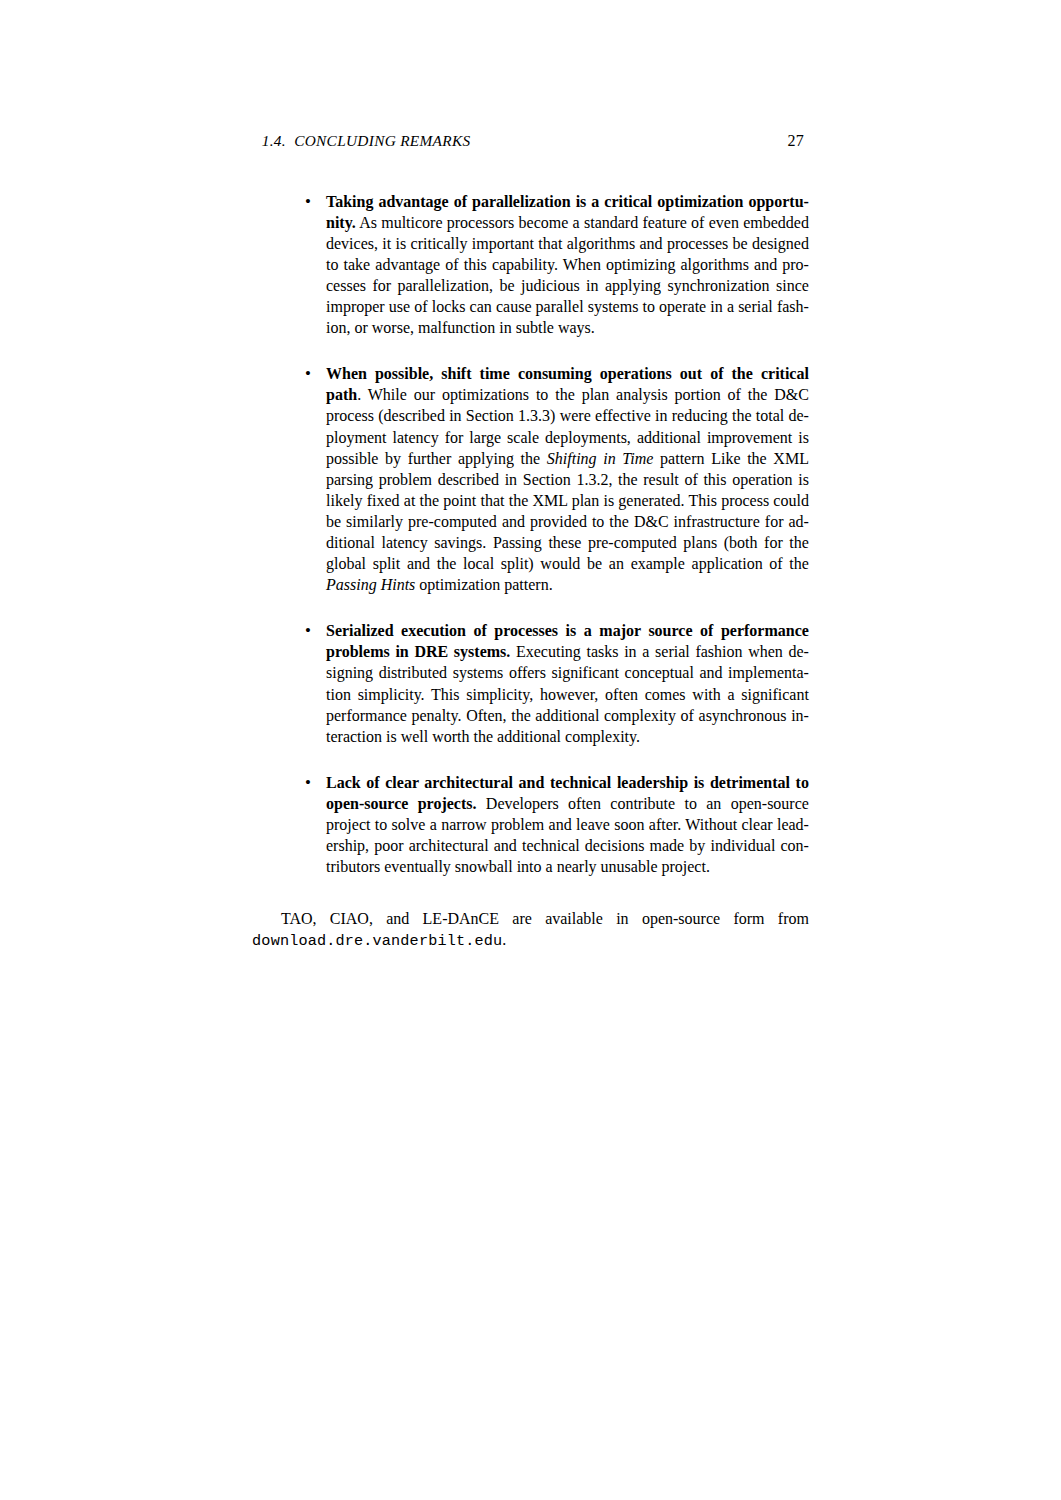1.4. CONCLUDING REMARKS 27
Taking advantage of parallelization is a critical optimization opportunity. As multicore processors become a standard feature of even embedded devices, it is critically important that algorithms and processes be designed to take advantage of this capability. When optimizing algorithms and processes for parallelization, be judicious in applying synchronization since improper use of locks can cause parallel systems to operate in a serial fashion, or worse, malfunction in subtle ways.
When possible, shift time consuming operations out of the critical path. While our optimizations to the plan analysis portion of the D&C process (described in Section 1.3.3) were effective in reducing the total deployment latency for large scale deployments, additional improvement is possible by further applying the Shifting in Time pattern Like the XML parsing problem described in Section 1.3.2, the result of this operation is likely fixed at the point that the XML plan is generated. This process could be similarly pre-computed and provided to the D&C infrastructure for additional latency savings. Passing these pre-computed plans (both for the global split and the local split) would be an example application of the Passing Hints optimization pattern.
Serialized execution of processes is a major source of performance problems in DRE systems. Executing tasks in a serial fashion when designing distributed systems offers significant conceptual and implementation simplicity. This simplicity, however, often comes with a significant performance penalty. Often, the additional complexity of asynchronous interaction is well worth the additional complexity.
Lack of clear architectural and technical leadership is detrimental to open-source projects. Developers often contribute to an open-source project to solve a narrow problem and leave soon after. Without clear leadership, poor architectural and technical decisions made by individual contributors eventually snowball into a nearly unusable project.
TAO, CIAO, and LE-DAnCE are available in open-source form from download.dre.vanderbilt.edu.